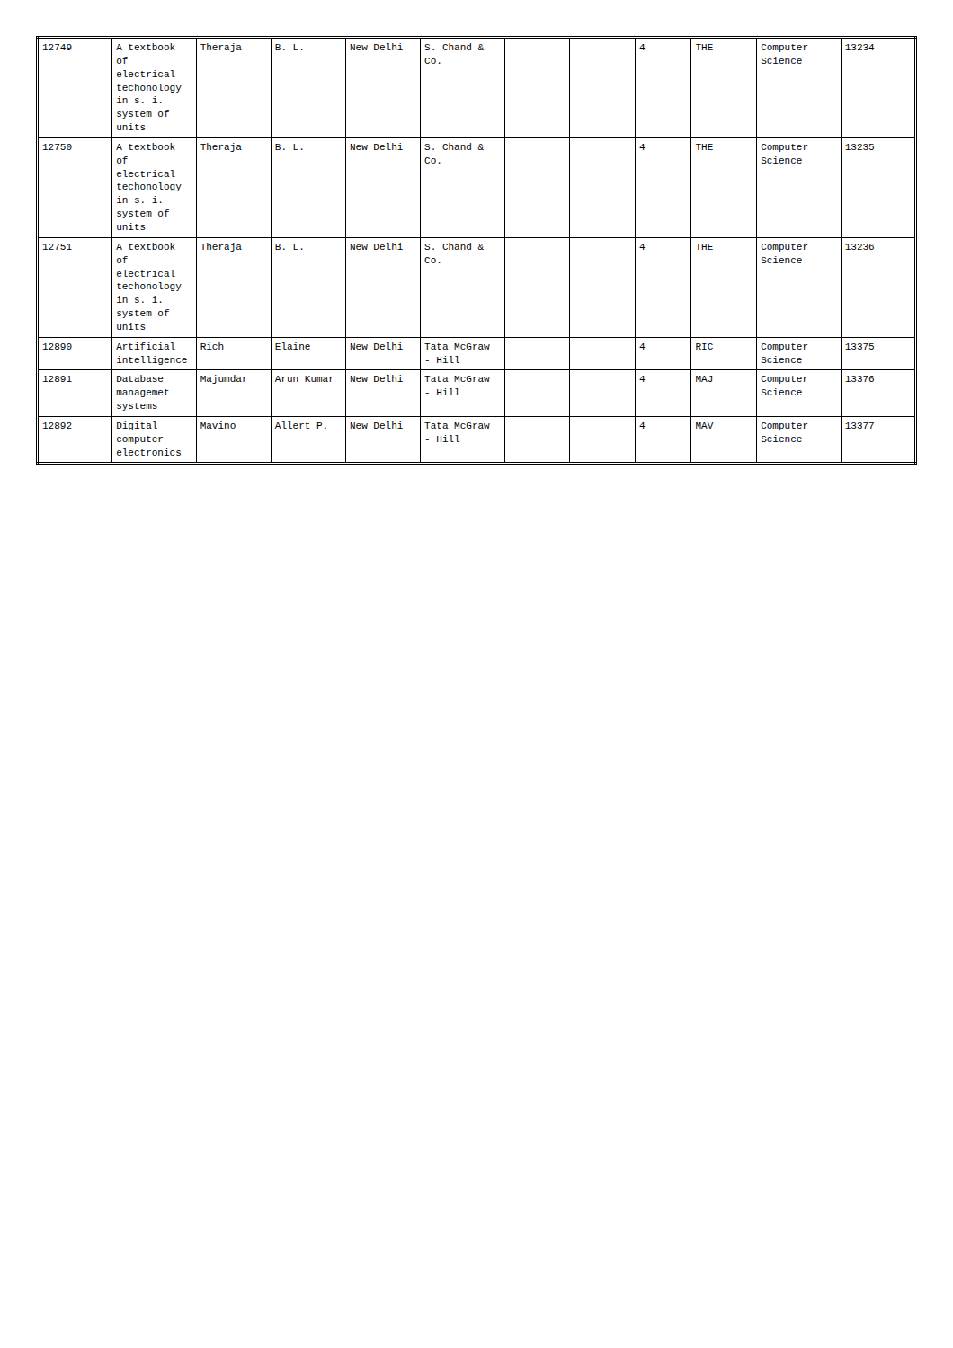| 12749 | A textbook of electrical techonology in s. i. system of units | Theraja | B. L. | New Delhi | S. Chand & Co. | | | 4 | THE | Computer Science | 13234 |
| 12750 | A textbook of electrical techonology in s. i. system of units | Theraja | B. L. | New Delhi | S. Chand & Co. | | | 4 | THE | Computer Science | 13235 |
| 12751 | A textbook of electrical techonology in s. i. system of units | Theraja | B. L. | New Delhi | S. Chand & Co. | | | 4 | THE | Computer Science | 13236 |
| 12890 | Artificial intelligence | Rich | Elaine | New Delhi | Tata McGraw - Hill | | | 4 | RIC | Computer Science | 13375 |
| 12891 | Database managemet systems | Majumdar | Arun Kumar | New Delhi | Tata McGraw - Hill | | | 4 | MAJ | Computer Science | 13376 |
| 12892 | Digital computer electronics | Mavino | Allert P. | New Delhi | Tata McGraw - Hill | | | 4 | MAV | Computer Science | 13377 |